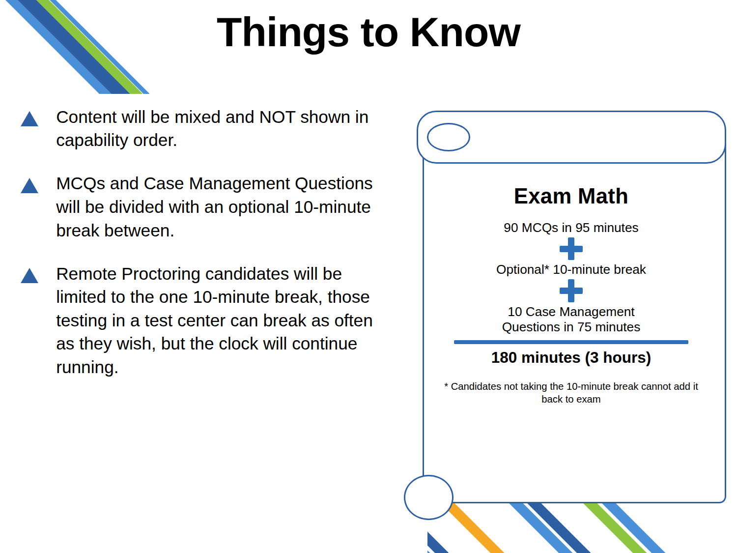Things to Know
Content will be mixed and NOT shown in capability order.
MCQs and Case Management Questions will be divided with an optional 10-minute break between.
Remote Proctoring candidates will be limited to the one 10-minute break, those testing in a test center can break as often as they wish, but the clock will continue running.
Exam Math
90 MCQs in 95 minutes
Optional* 10-minute break
10 Case Management
Questions in 75 minutes
180 minutes (3 hours)
* Candidates not taking the 10-minute break cannot add it back to exam